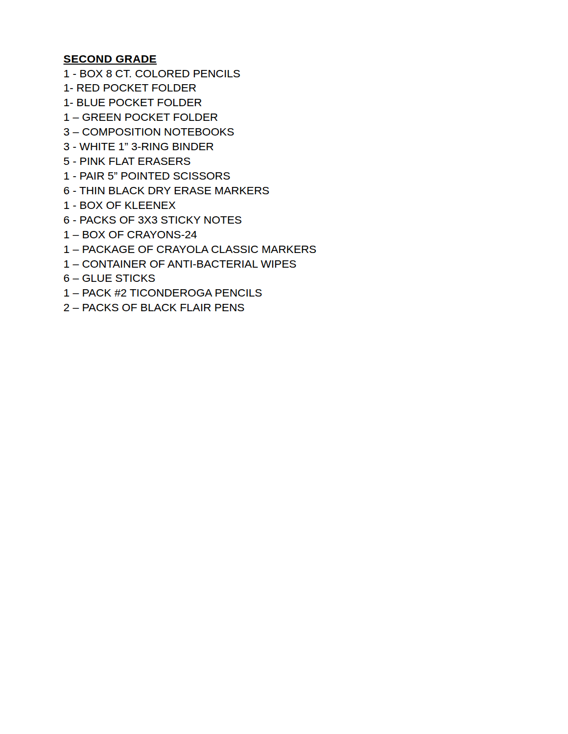SECOND GRADE
1 - BOX 8 CT. COLORED PENCILS
1- RED POCKET FOLDER
1- BLUE POCKET FOLDER
1 – GREEN POCKET FOLDER
3 – COMPOSITION NOTEBOOKS
3 - WHITE 1” 3-RING BINDER
5 - PINK FLAT ERASERS
1 - PAIR 5” POINTED SCISSORS
6 - THIN BLACK DRY ERASE MARKERS
1 - BOX OF KLEENEX
6 - PACKS OF 3X3 STICKY NOTES
1 – BOX OF CRAYONS-24
1 – PACKAGE OF CRAYOLA CLASSIC MARKERS
1 – CONTAINER OF ANTI-BACTERIAL WIPES
6 – GLUE STICKS
1 – PACK #2 TICONDEROGA PENCILS
2 – PACKS OF BLACK FLAIR PENS